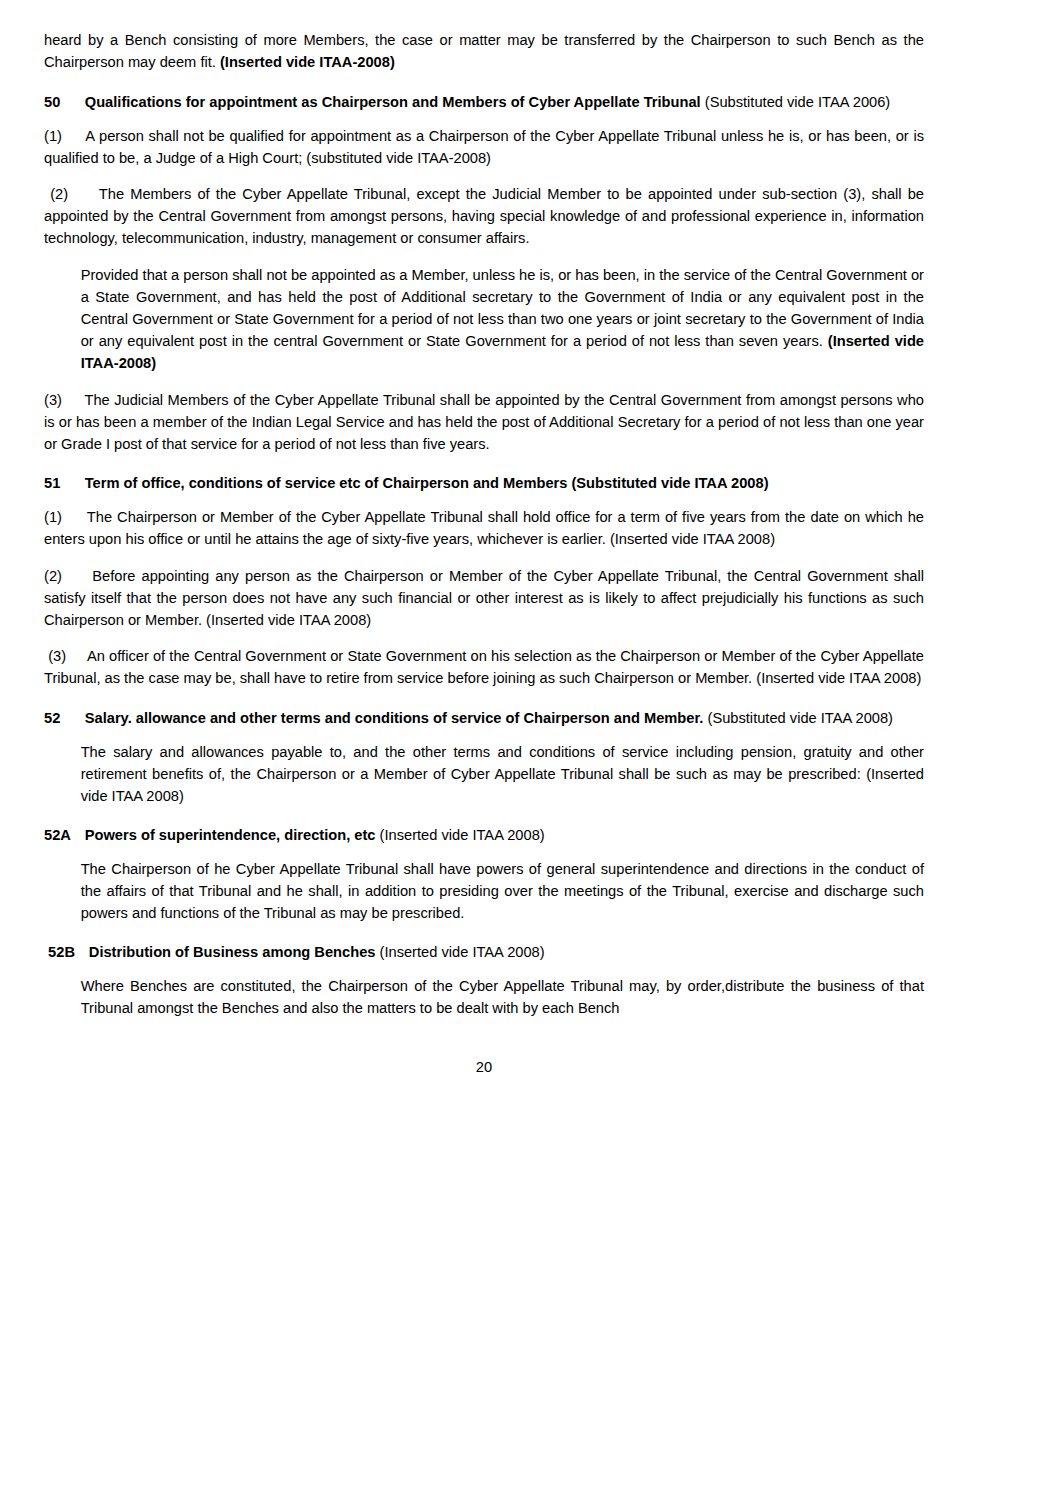heard by a Bench consisting of more Members, the case or matter may be transferred by the Chairperson to such Bench as the Chairperson may deem fit. (Inserted vide ITAA-2008)
50 Qualifications for appointment as Chairperson and Members of Cyber Appellate Tribunal (Substituted vide ITAA 2006)
(1) A person shall not be qualified for appointment as a Chairperson of the Cyber Appellate Tribunal unless he is, or has been, or is qualified to be, a Judge of a High Court; (substituted vide ITAA-2008)
(2) The Members of the Cyber Appellate Tribunal, except the Judicial Member to be appointed under sub-section (3), shall be appointed by the Central Government from amongst persons, having special knowledge of and professional experience in, information technology, telecommunication, industry, management or consumer affairs.
Provided that a person shall not be appointed as a Member, unless he is, or has been, in the service of the Central Government or a State Government, and has held the post of Additional secretary to the Government of India or any equivalent post in the Central Government or State Government for a period of not less than two one years or joint secretary to the Government of India or any equivalent post in the central Government or State Government for a period of not less than seven years. (Inserted vide ITAA-2008)
(3) The Judicial Members of the Cyber Appellate Tribunal shall be appointed by the Central Government from amongst persons who is or has been a member of the Indian Legal Service and has held the post of Additional Secretary for a period of not less than one year or Grade I post of that service for a period of not less than five years.
51 Term of office, conditions of service etc of Chairperson and Members (Substituted vide ITAA 2008)
(1) The Chairperson or Member of the Cyber Appellate Tribunal shall hold office for a term of five years from the date on which he enters upon his office or until he attains the age of sixty-five years, whichever is earlier. (Inserted vide ITAA 2008)
(2) Before appointing any person as the Chairperson or Member of the Cyber Appellate Tribunal, the Central Government shall satisfy itself that the person does not have any such financial or other interest as is likely to affect prejudicially his functions as such Chairperson or Member. (Inserted vide ITAA 2008)
(3) An officer of the Central Government or State Government on his selection as the Chairperson or Member of the Cyber Appellate Tribunal, as the case may be, shall have to retire from service before joining as such Chairperson or Member. (Inserted vide ITAA 2008)
52 Salary. allowance and other terms and conditions of service of Chairperson and Member. (Substituted vide ITAA 2008)
The salary and allowances payable to, and the other terms and conditions of service including pension, gratuity and other retirement benefits of, the Chairperson or a Member of Cyber Appellate Tribunal shall be such as may be prescribed: (Inserted vide ITAA 2008)
52A Powers of superintendence, direction, etc (Inserted vide ITAA 2008)
The Chairperson of he Cyber Appellate Tribunal shall have powers of general superintendence and directions in the conduct of the affairs of that Tribunal and he shall, in addition to presiding over the meetings of the Tribunal, exercise and discharge such powers and functions of the Tribunal as may be prescribed.
52B Distribution of Business among Benches (Inserted vide ITAA 2008)
Where Benches are constituted, the Chairperson of the Cyber Appellate Tribunal may, by order,distribute the business of that Tribunal amongst the Benches and also the matters to be dealt with by each Bench
20